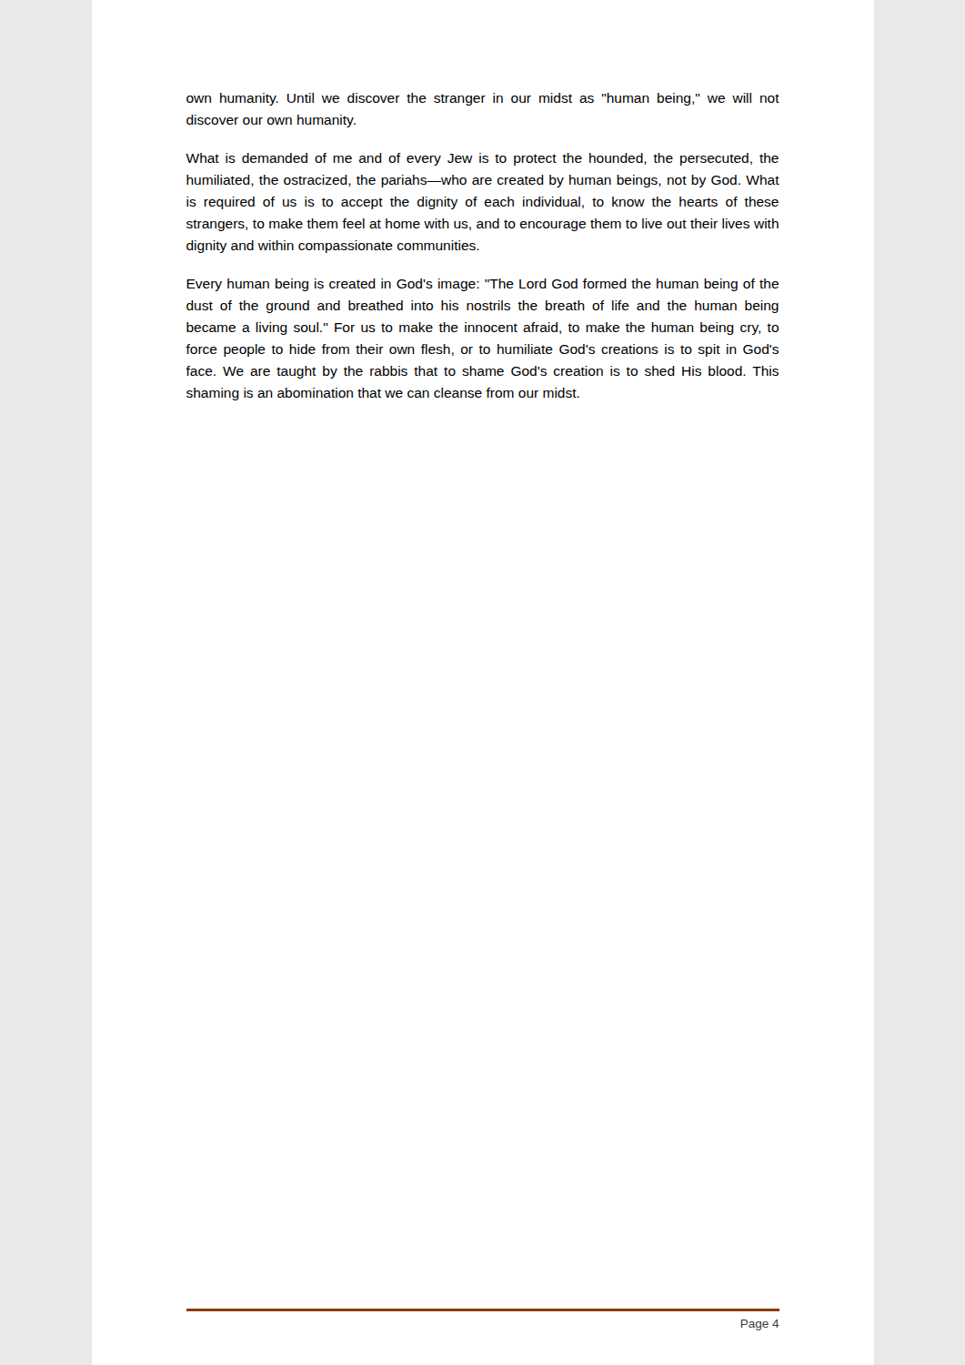own humanity. Until we discover the stranger in our midst as "human being," we will not discover our own humanity.
What is demanded of me and of every Jew is to protect the hounded, the persecuted, the humiliated, the ostracized, the pariahs—who are created by human beings, not by God. What is required of us is to accept the dignity of each individual, to know the hearts of these strangers, to make them feel at home with us, and to encourage them to live out their lives with dignity and within compassionate communities.
Every human being is created in God's image: "The Lord God formed the human being of the dust of the ground and breathed into his nostrils the breath of life and the human being became a living soul." For us to make the innocent afraid, to make the human being cry, to force people to hide from their own flesh, or to humiliate God's creations is to spit in God's face. We are taught by the rabbis that to shame God's creation is to shed His blood. This shaming is an abomination that we can cleanse from our midst.
Page 4